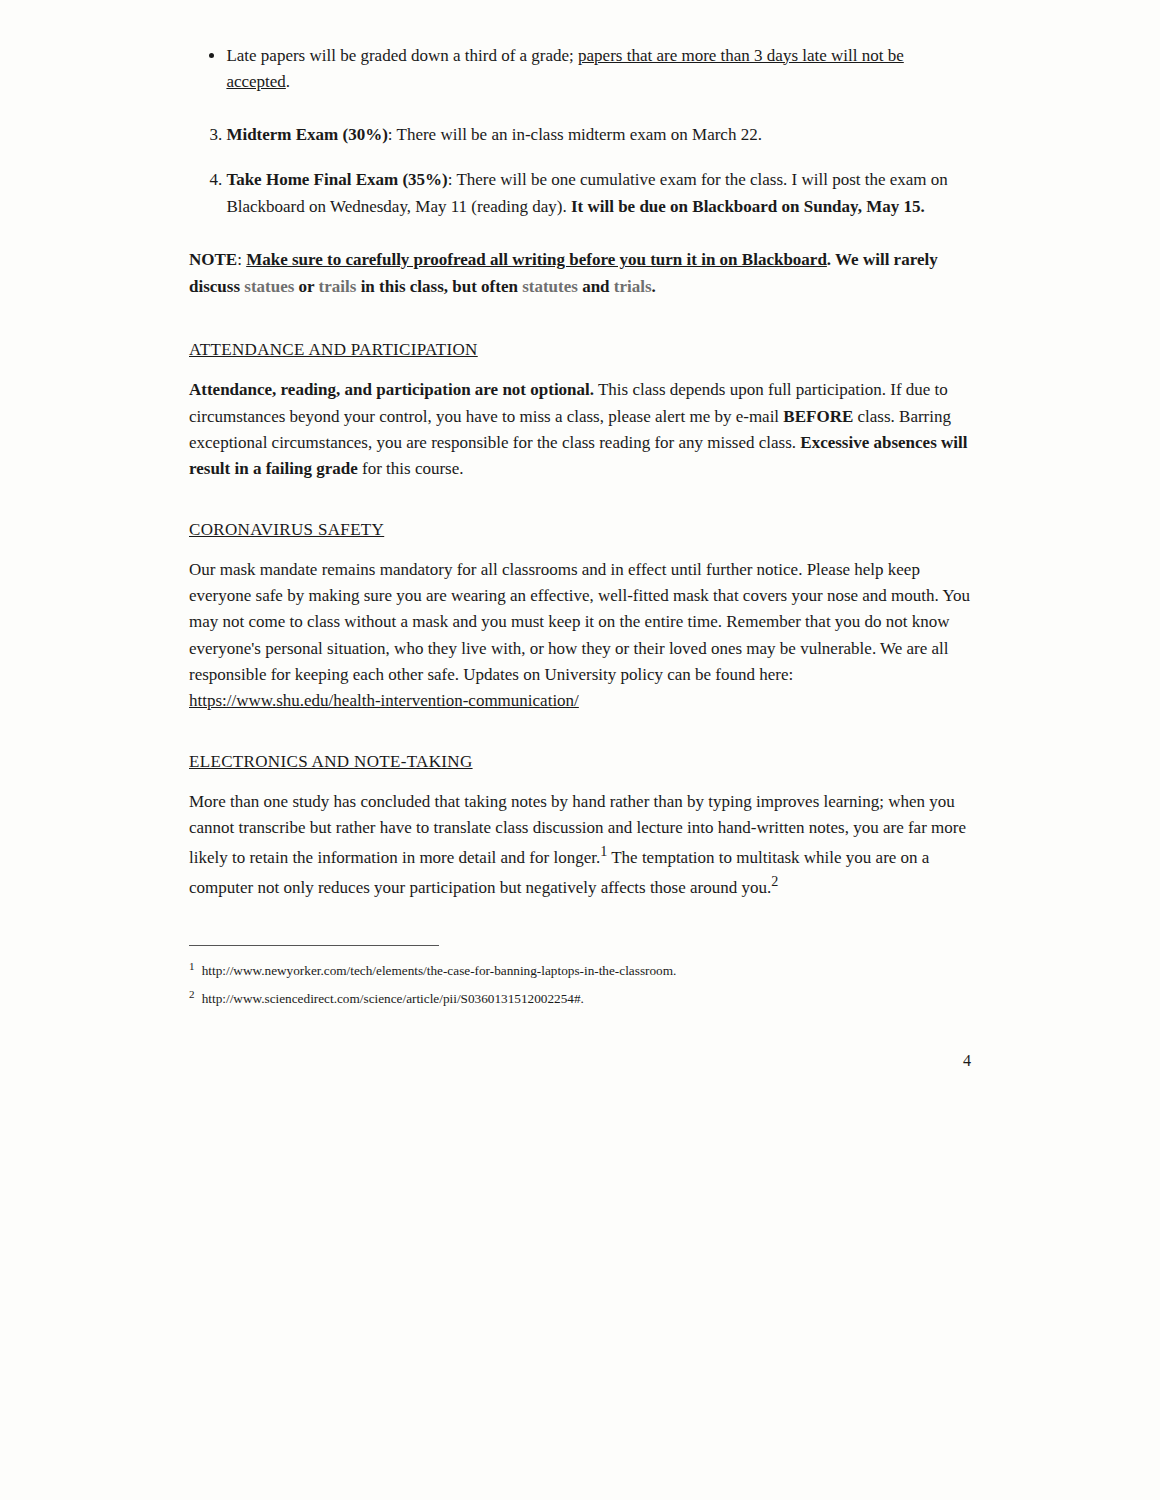Late papers will be graded down a third of a grade; papers that are more than 3 days late will not be accepted.
Midterm Exam (30%): There will be an in-class midterm exam on March 22.
Take Home Final Exam (35%): There will be one cumulative exam for the class. I will post the exam on Blackboard on Wednesday, May 11 (reading day). It will be due on Blackboard on Sunday, May 15.
NOTE: Make sure to carefully proofread all writing before you turn it in on Blackboard. We will rarely discuss statues or trails in this class, but often statutes and trials.
Attendance and Participation
Attendance, reading, and participation are not optional. This class depends upon full participation. If due to circumstances beyond your control, you have to miss a class, please alert me by e-mail BEFORE class. Barring exceptional circumstances, you are responsible for the class reading for any missed class. Excessive absences will result in a failing grade for this course.
Coronavirus Safety
Our mask mandate remains mandatory for all classrooms and in effect until further notice. Please help keep everyone safe by making sure you are wearing an effective, well-fitted mask that covers your nose and mouth. You may not come to class without a mask and you must keep it on the entire time. Remember that you do not know everyone's personal situation, who they live with, or how they or their loved ones may be vulnerable. We are all responsible for keeping each other safe. Updates on University policy can be found here: https://www.shu.edu/health-intervention-communication/
Electronics and Note-Taking
More than one study has concluded that taking notes by hand rather than by typing improves learning; when you cannot transcribe but rather have to translate class discussion and lecture into hand-written notes, you are far more likely to retain the information in more detail and for longer.1 The temptation to multitask while you are on a computer not only reduces your participation but negatively affects those around you.2
1 http://www.newyorker.com/tech/elements/the-case-for-banning-laptops-in-the-classroom.
2 http://www.sciencedirect.com/science/article/pii/S0360131512002254#.
4